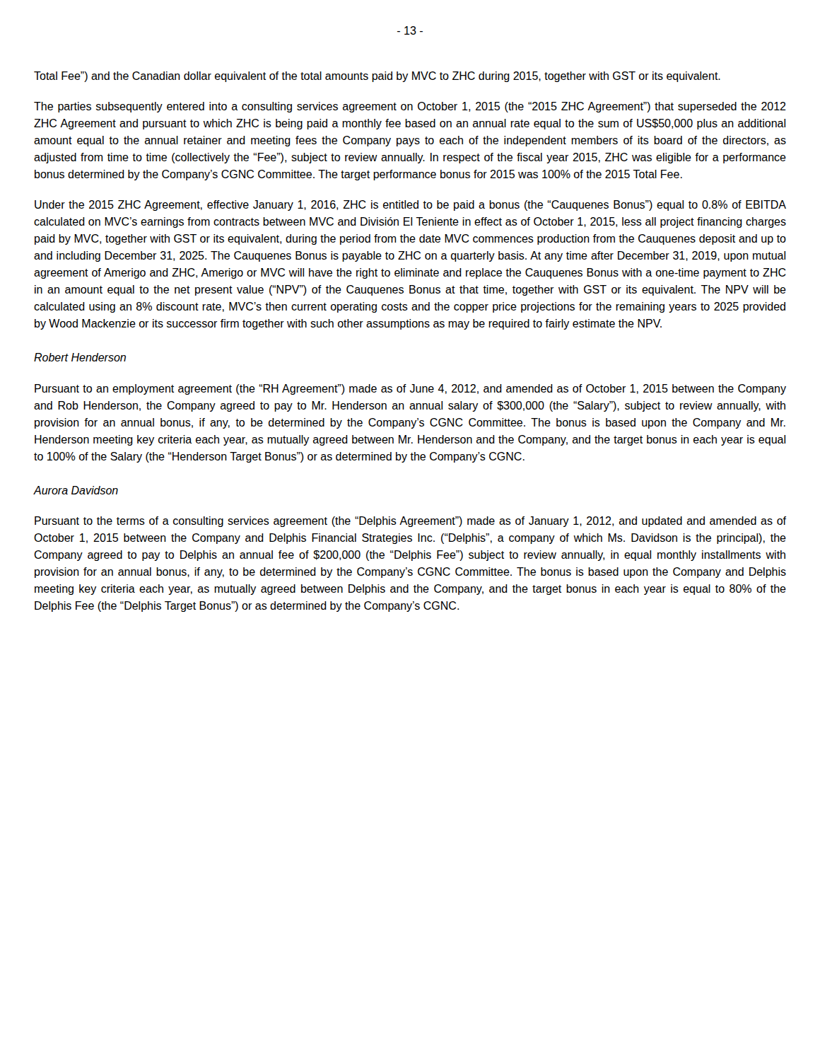- 13 -
Total Fee”) and the Canadian dollar equivalent of the total amounts paid by MVC to ZHC during 2015, together with GST or its equivalent.
The parties subsequently entered into a consulting services agreement on October 1, 2015 (the “2015 ZHC Agreement”) that superseded the 2012 ZHC Agreement and pursuant to which ZHC is being paid a monthly fee based on an annual rate equal to the sum of US$50,000 plus an additional amount equal to the annual retainer and meeting fees the Company pays to each of the independent members of its board of the directors, as adjusted from time to time (collectively the “Fee”), subject to review annually. In respect of the fiscal year 2015, ZHC was eligible for a performance bonus determined by the Company’s CGNC Committee. The target performance bonus for 2015 was 100% of the 2015 Total Fee.
Under the 2015 ZHC Agreement, effective January 1, 2016, ZHC is entitled to be paid a bonus (the “Cauquenes Bonus”) equal to 0.8% of EBITDA calculated on MVC’s earnings from contracts between MVC and División El Teniente in effect as of October 1, 2015, less all project financing charges paid by MVC, together with GST or its equivalent, during the period from the date MVC commences production from the Cauquenes deposit and up to and including December 31, 2025. The Cauquenes Bonus is payable to ZHC on a quarterly basis. At any time after December 31, 2019, upon mutual agreement of Amerigo and ZHC, Amerigo or MVC will have the right to eliminate and replace the Cauquenes Bonus with a one-time payment to ZHC in an amount equal to the net present value (“NPV”) of the Cauquenes Bonus at that time, together with GST or its equivalent. The NPV will be calculated using an 8% discount rate, MVC’s then current operating costs and the copper price projections for the remaining years to 2025 provided by Wood Mackenzie or its successor firm together with such other assumptions as may be required to fairly estimate the NPV.
Robert Henderson
Pursuant to an employment agreement (the “RH Agreement”) made as of June 4, 2012, and amended as of October 1, 2015 between the Company and Rob Henderson, the Company agreed to pay to Mr. Henderson an annual salary of $300,000 (the “Salary”), subject to review annually, with provision for an annual bonus, if any, to be determined by the Company’s CGNC Committee. The bonus is based upon the Company and Mr. Henderson meeting key criteria each year, as mutually agreed between Mr. Henderson and the Company, and the target bonus in each year is equal to 100% of the Salary (the “Henderson Target Bonus”) or as determined by the Company’s CGNC.
Aurora Davidson
Pursuant to the terms of a consulting services agreement (the “Delphis Agreement”) made as of January 1, 2012, and updated and amended as of October 1, 2015 between the Company and Delphis Financial Strategies Inc. (“Delphis”, a company of which Ms. Davidson is the principal), the Company agreed to pay to Delphis an annual fee of $200,000 (the “Delphis Fee”) subject to review annually, in equal monthly installments with provision for an annual bonus, if any, to be determined by the Company’s CGNC Committee. The bonus is based upon the Company and Delphis meeting key criteria each year, as mutually agreed between Delphis and the Company, and the target bonus in each year is equal to 80% of the Delphis Fee (the “Delphis Target Bonus”) or as determined by the Company’s CGNC.